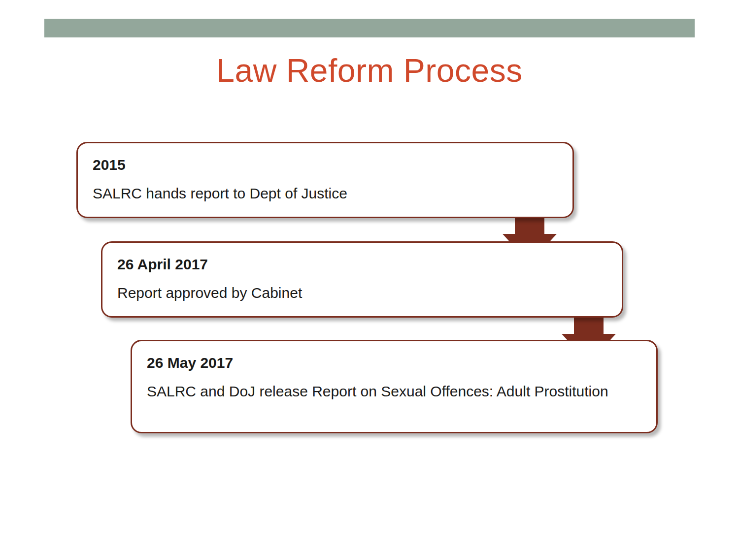Law Reform Process
2015 SALRC hands report to Dept of Justice
26 April 2017 Report approved by Cabinet
26 May 2017 SALRC and DoJ release Report on Sexual Offences: Adult Prostitution